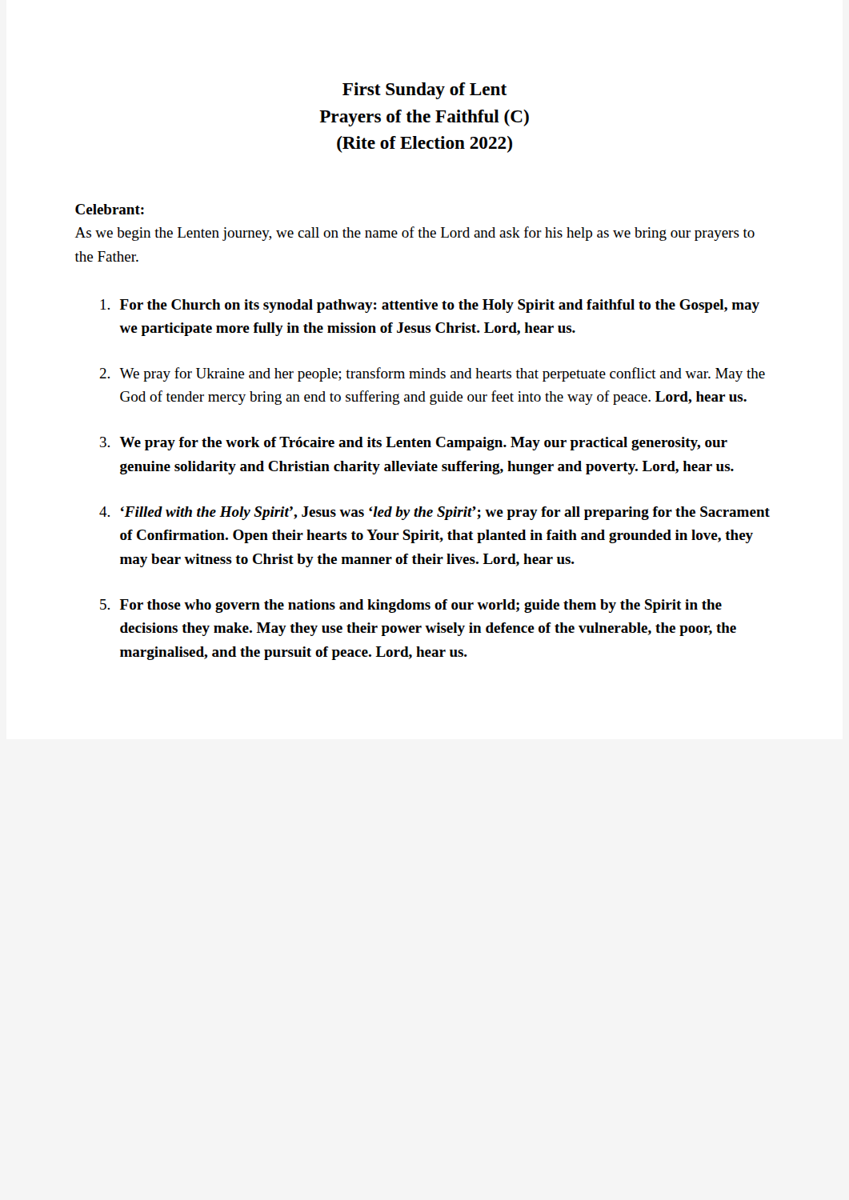First Sunday of Lent Prayers of the Faithful (C) (Rite of Election 2022)
Celebrant:
As we begin the Lenten journey, we call on the name of the Lord and ask for his help as we bring our prayers to the Father.
For the Church on its synodal pathway: attentive to the Holy Spirit and faithful to the Gospel, may we participate more fully in the mission of Jesus Christ. Lord, hear us.
We pray for Ukraine and her people; transform minds and hearts that perpetuate conflict and war. May the God of tender mercy bring an end to suffering and guide our feet into the way of peace. Lord, hear us.
We pray for the work of Trócaire and its Lenten Campaign. May our practical generosity, our genuine solidarity and Christian charity alleviate suffering, hunger and poverty. Lord, hear us.
‘Filled with the Holy Spirit’, Jesus was ‘led by the Spirit’; we pray for all preparing for the Sacrament of Confirmation. Open their hearts to Your Spirit, that planted in faith and grounded in love, they may bear witness to Christ by the manner of their lives. Lord, hear us.
For those who govern the nations and kingdoms of our world; guide them by the Spirit in the decisions they make. May they use their power wisely in defence of the vulnerable, the poor, the marginalised, and the pursuit of peace. Lord, hear us.